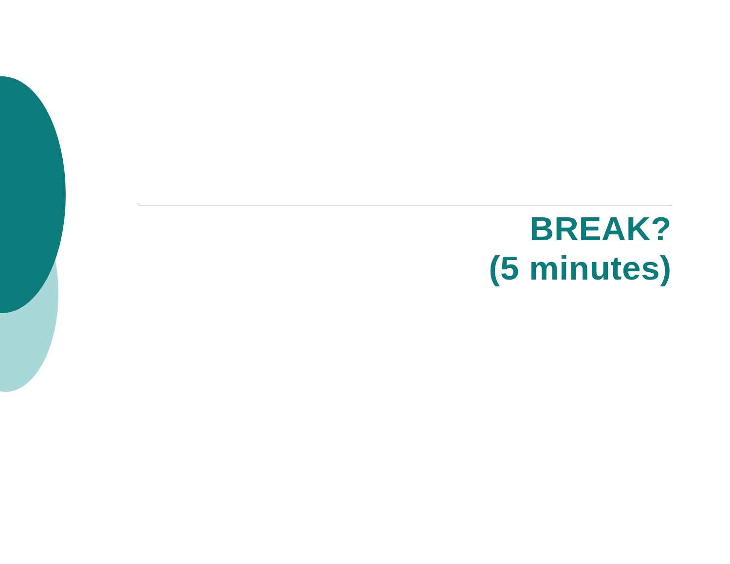BREAK?
(5 minutes)